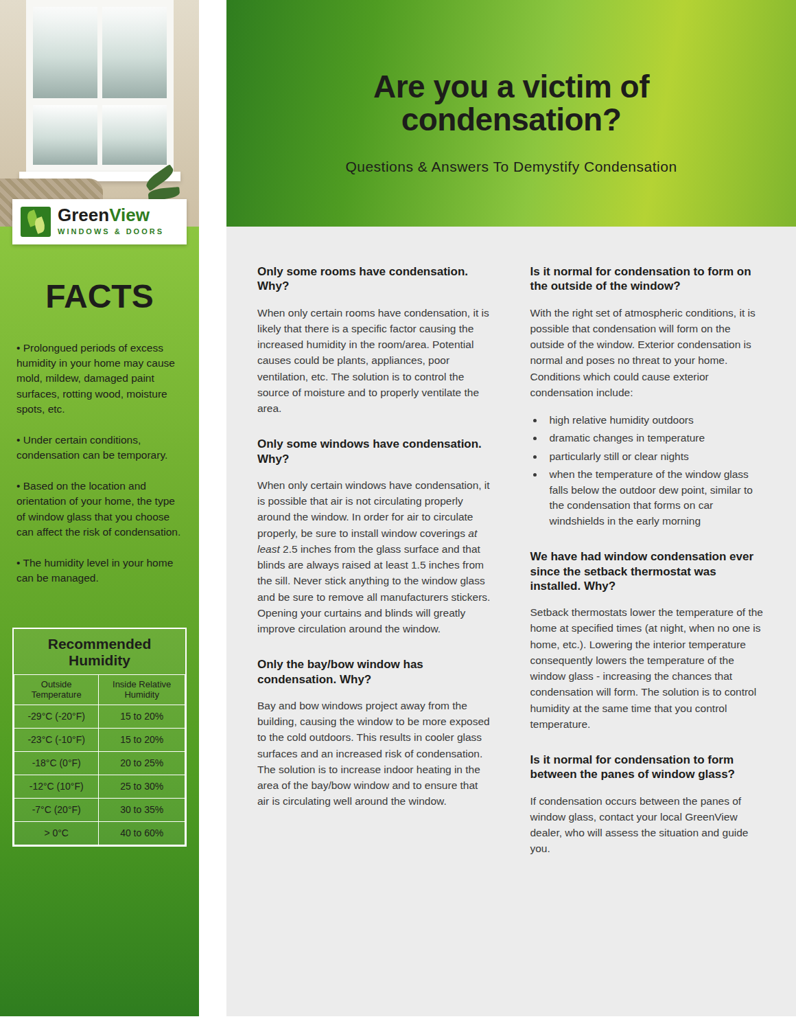Are you a victim of
condensation?
Questions & Answers To Demystify Condensation
GreenView
WINDOWS & DOORS
FACTS
• Prolongued periods of excess humidity in your home may cause mold, mildew, damaged paint surfaces, rotting wood, moisture spots, etc.
• Under certain conditions, condensation can be temporary.
• Based on the location and orientation of your home, the type of window glass that you choose can affect the risk of condensation.
• The humidity level in your home can be managed.
Recommended
Humidity
| Outside Temperature | Inside Relative Humidity |
| --- | --- |
| -29°C (-20°F) | 15 to 20% |
| -23°C (-10°F) | 15 to 20% |
| -18°C (0°F) | 20 to 25% |
| -12°C (10°F) | 25 to 30% |
| -7°C (20°F) | 30 to 35% |
| > 0°C | 40 to 60% |
Only some rooms have condensation. Why?
When only certain rooms have condensation, it is likely that there is a specific factor causing the increased humidity in the room/area. Potential causes could be plants, appliances, poor ventilation, etc. The solution is to control the source of moisture and to properly ventilate the area.
Only some windows have condensation. Why?
When only certain windows have condensation, it is possible that air is not circulating properly around the window. In order for air to circulate properly, be sure to install window coverings at least 2.5 inches from the glass surface and that blinds are always raised at least 1.5 inches from the sill. Never stick anything to the window glass and be sure to remove all manufacturers stickers. Opening your curtains and blinds will greatly improve circulation around the window.
Only the bay/bow window has condensation. Why?
Bay and bow windows project away from the building, causing the window to be more exposed to the cold outdoors. This results in cooler glass surfaces and an increased risk of condensation. The solution is to increase indoor heating in the area of the bay/bow window and to ensure that air is circulating well around the window.
Is it normal for condensation to form on the outside of the window?
With the right set of atmospheric conditions, it is possible that condensation will form on the outside of the window. Exterior condensation is normal and poses no threat to your home. Conditions which could cause exterior condensation include:
high relative humidity outdoors
dramatic changes in temperature
particularly still or clear nights
when the temperature of the window glass falls below the outdoor dew point, similar to the condensation that forms on car windshields in the early morning
We have had window condensation ever since the setback thermostat was installed. Why?
Setback thermostats lower the temperature of the home at specified times (at night, when no one is home, etc.). Lowering the interior temperature consequently lowers the temperature of the window glass - increasing the chances that condensation will form. The solution is to control humidity at the same time that you control temperature.
Is it normal for condensation to form between the panes of window glass?
If condensation occurs between the panes of window glass, contact your local GreenView dealer, who will assess the situation and guide you.